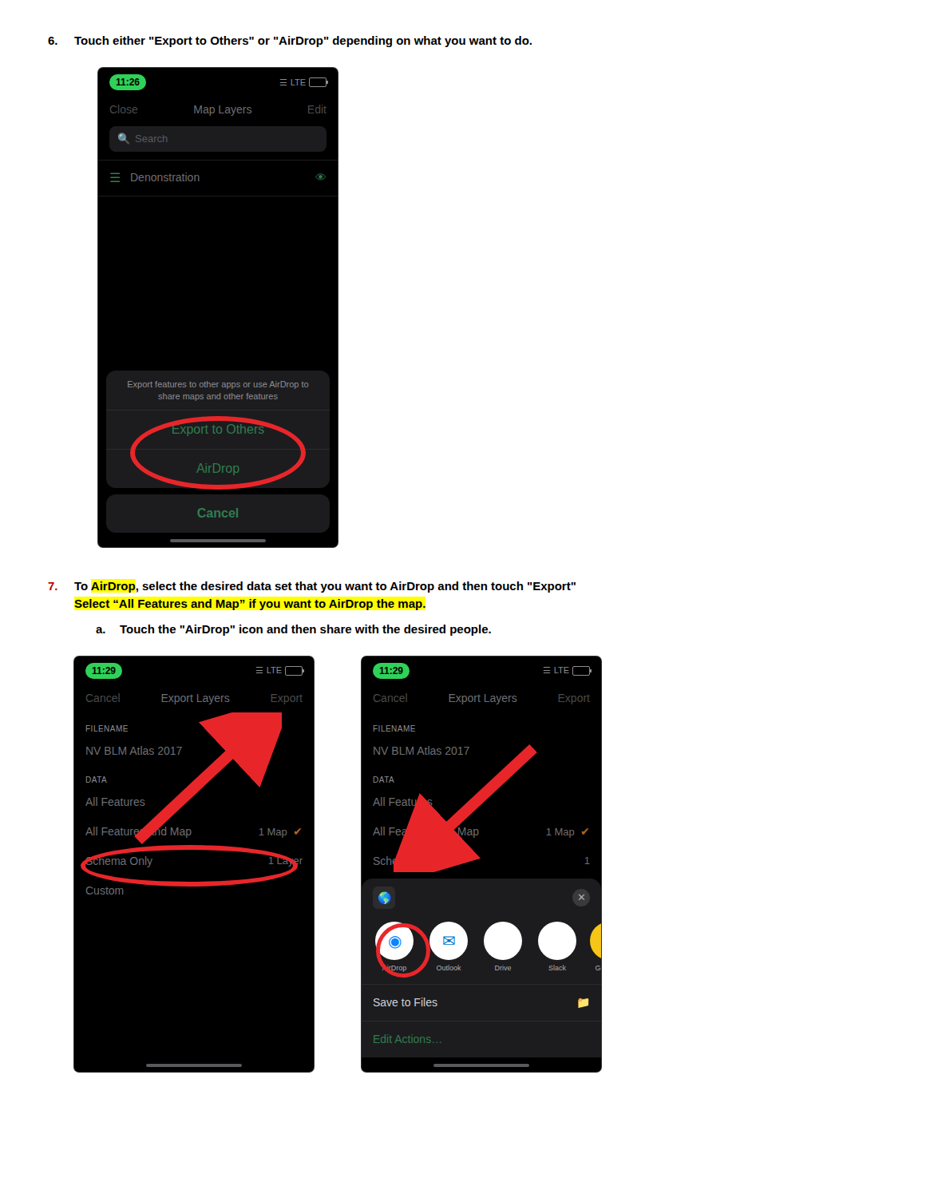Touch either "Export to Others" or "AirDrop" depending on what you want to do.
11:26 ☰ LTE
Close Map Layers Edit
🔍Search
☰Denonstration 👁
Export features to other apps or use AirDrop to share maps and other features
Export to Others
AirDrop
Cancel
To AirDrop, select the desired data set that you want to AirDrop and then touch "Export"
Select “All Features and Map” if you want to AirDrop the map.
Touch the "AirDrop" icon and then share with the desired people.
11:29 ☰ LTE
Cancel Export Layers Export
FILENAME
NV BLM Atlas 2017
DATA
All Features
All Features and Map 1 Map ✔
Schema Only 1 Layer
Custom
11:29 ☰ LTE
Cancel Export Layers Export
FILENAME
NV BLM Atlas 2017
DATA
All Features
All Features and Map 1 Map ✔
Schema Only 1
🌎
✕
◉
AirDrop
✉
Outlook
△
Drive
✦
Slack
Goo
Save to Files📁
Edit Actions…